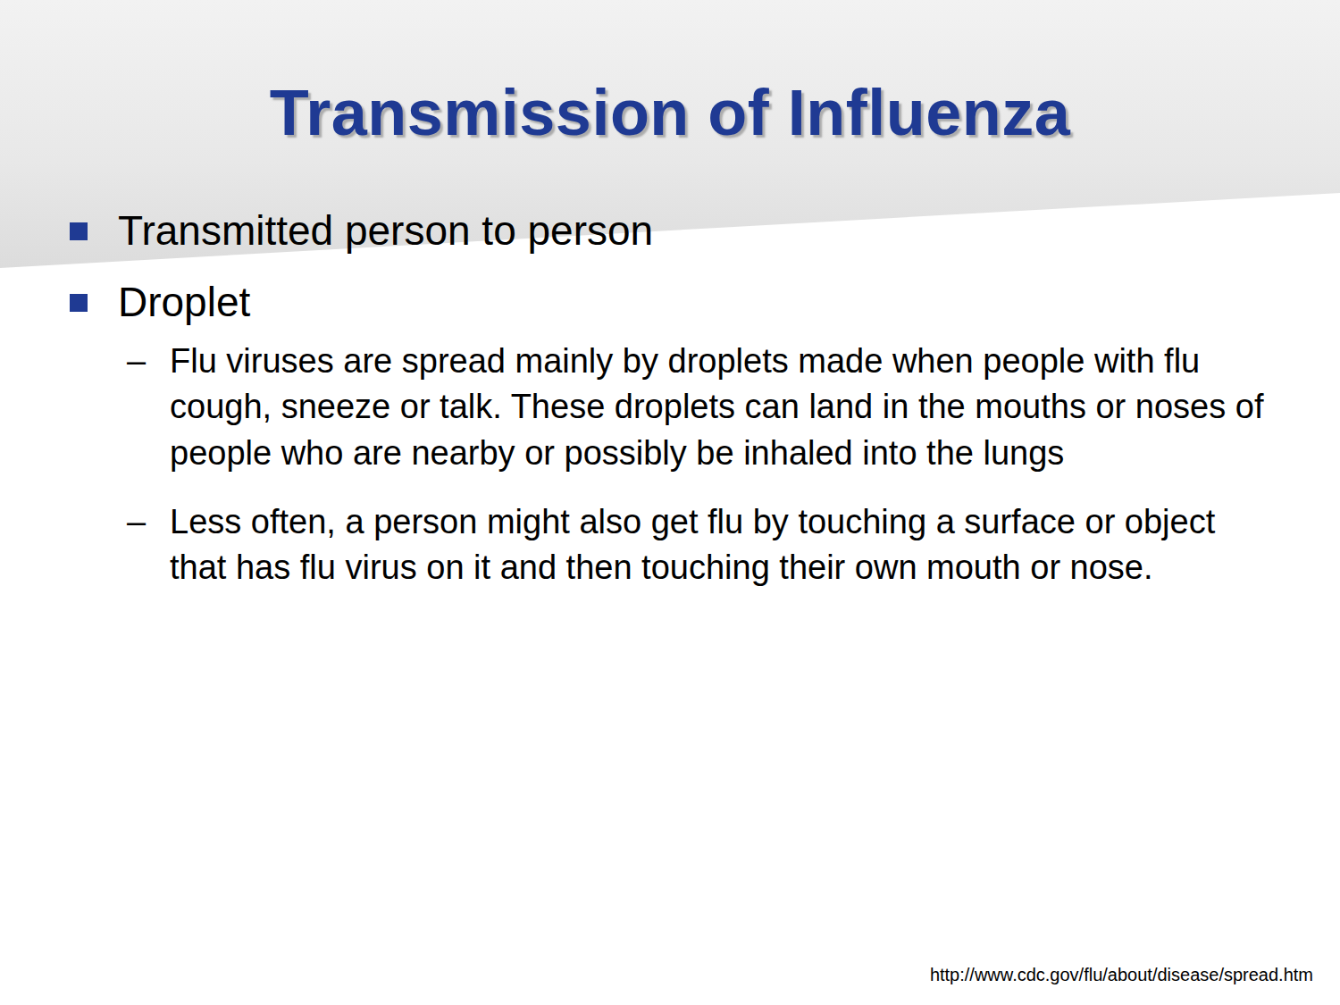Transmission of Influenza
Transmitted person to person
Droplet
Flu viruses are spread mainly by droplets made when people with flu cough, sneeze or talk. These droplets can land in the mouths or noses of people who are nearby or possibly be inhaled into the lungs
Less often, a person might also get flu by touching a surface or object that has flu virus on it and then touching their own mouth or nose.
http://www.cdc.gov/flu/about/disease/spread.htm